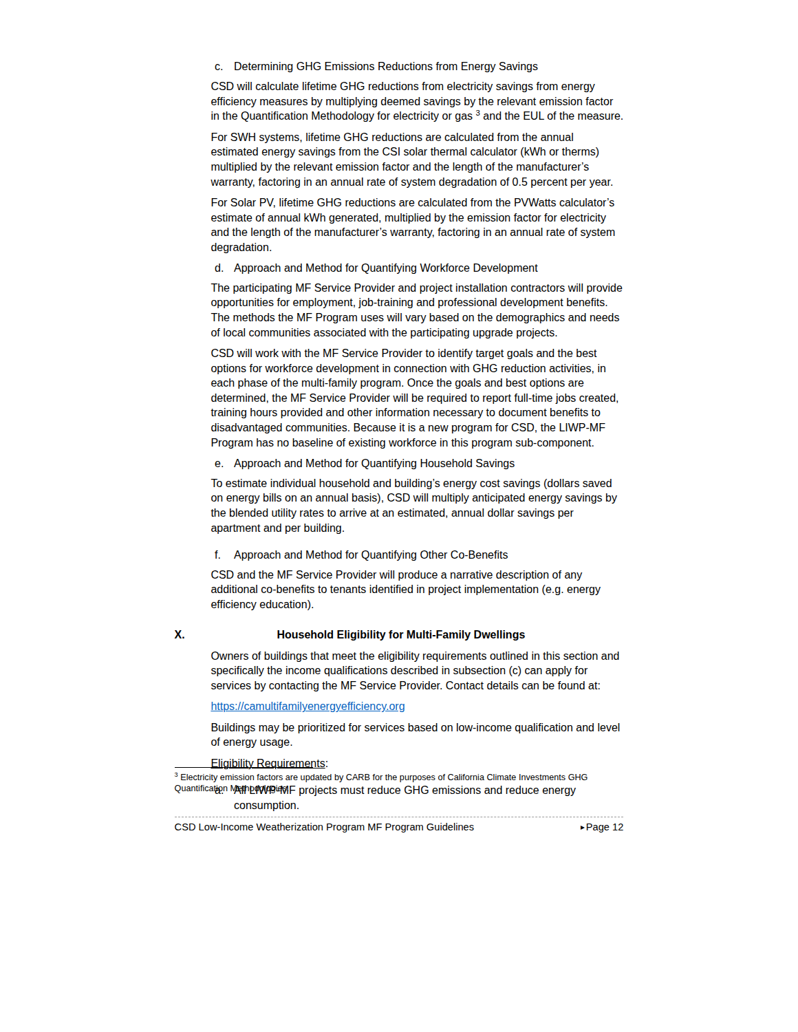c.
Determining GHG Emissions Reductions from Energy Savings
CSD will calculate lifetime GHG reductions from electricity savings from energy efficiency measures by multiplying deemed savings by the relevant emission factor in the Quantification Methodology for electricity or gas 3 and the EUL of the measure.
For SWH systems, lifetime GHG reductions are calculated from the annual estimated energy savings from the CSI solar thermal calculator (kWh or therms) multiplied by the relevant emission factor and the length of the manufacturer’s warranty, factoring in an annual rate of system degradation of 0.5 percent per year.
For Solar PV, lifetime GHG reductions are calculated from the PVWatts calculator’s estimate of annual kWh generated, multiplied by the emission factor for electricity and the length of the manufacturer’s warranty, factoring in an annual rate of system degradation.
d.
Approach and Method for Quantifying Workforce Development
The participating MF Service Provider and project installation contractors will provide opportunities for employment, job-training and professional development benefits. The methods the MF Program uses will vary based on the demographics and needs of local communities associated with the participating upgrade projects.
CSD will work with the MF Service Provider to identify target goals and the best options for workforce development in connection with GHG reduction activities, in each phase of the multi-family program. Once the goals and best options are determined, the MF Service Provider will be required to report full-time jobs created, training hours provided and other information necessary to document benefits to disadvantaged communities. Because it is a new program for CSD, the LIWP-MF Program has no baseline of existing workforce in this program sub-component.
e.
Approach and Method for Quantifying Household Savings
To estimate individual household and building’s energy cost savings (dollars saved on energy bills on an annual basis), CSD will multiply anticipated energy savings by the blended utility rates to arrive at an estimated, annual dollar savings per apartment and per building.
f.
Approach and Method for Quantifying Other Co-Benefits
CSD and the MF Service Provider will produce a narrative description of any additional co-benefits to tenants identified in project implementation (e.g. energy efficiency education).
X.
Household Eligibility for Multi-Family Dwellings
Owners of buildings that meet the eligibility requirements outlined in this section and specifically the income qualifications described in subsection (c) can apply for services by contacting the MF Service Provider. Contact details can be found at:
https://camultifamilyenergyefficiency.org
Buildings may be prioritized for services based on low-income qualification and level of energy usage.
Eligibility Requirements:
a.
All LIWP-MF projects must reduce GHG emissions and reduce energy consumption.
3 Electricity emission factors are updated by CARB for the purposes of California Climate Investments GHG Quantification Methodologies.
CSD Low-Income Weatherization Program MF Program Guidelines
▸Page 12